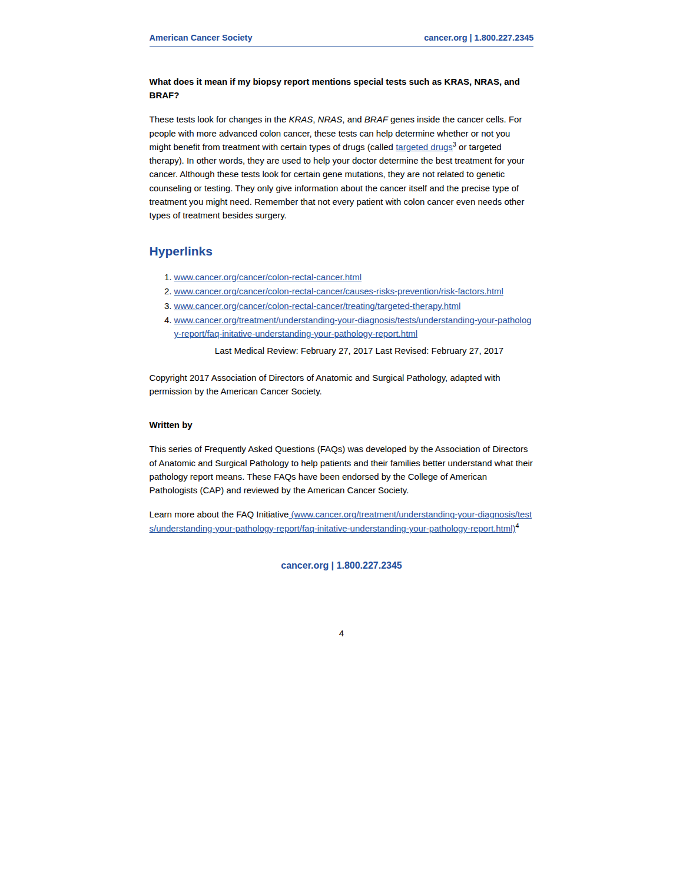American Cancer Society cancer.org | 1.800.227.2345
What does it mean if my biopsy report mentions special tests such as KRAS, NRAS, and BRAF?
These tests look for changes in the KRAS, NRAS, and BRAF genes inside the cancer cells. For people with more advanced colon cancer, these tests can help determine whether or not you might benefit from treatment with certain types of drugs (called targeted drugs3 or targeted therapy). In other words, they are used to help your doctor determine the best treatment for your cancer. Although these tests look for certain gene mutations, they are not related to genetic counseling or testing. They only give information about the cancer itself and the precise type of treatment you might need. Remember that not every patient with colon cancer even needs other types of treatment besides surgery.
Hyperlinks
www.cancer.org/cancer/colon-rectal-cancer.html
www.cancer.org/cancer/colon-rectal-cancer/causes-risks-prevention/risk-factors.html
www.cancer.org/cancer/colon-rectal-cancer/treating/targeted-therapy.html
www.cancer.org/treatment/understanding-your-diagnosis/tests/understanding-your-pathology-report/faq-initative-understanding-your-pathology-report.html
Last Medical Review: February 27, 2017 Last Revised: February 27, 2017
Copyright 2017 Association of Directors of Anatomic and Surgical Pathology, adapted with permission by the American Cancer Society.
Written by
This series of Frequently Asked Questions (FAQs) was developed by the Association of Directors of Anatomic and Surgical Pathology to help patients and their families better understand what their pathology report means. These FAQs have been endorsed by the College of American Pathologists (CAP) and reviewed by the American Cancer Society.
Learn more about the FAQ Initiative (www.cancer.org/treatment/understanding-your-diagnosis/tests/understanding-your-pathology-report/faq-initative-understanding-your-pathology-report.html)4
cancer.org | 1.800.227.2345
4